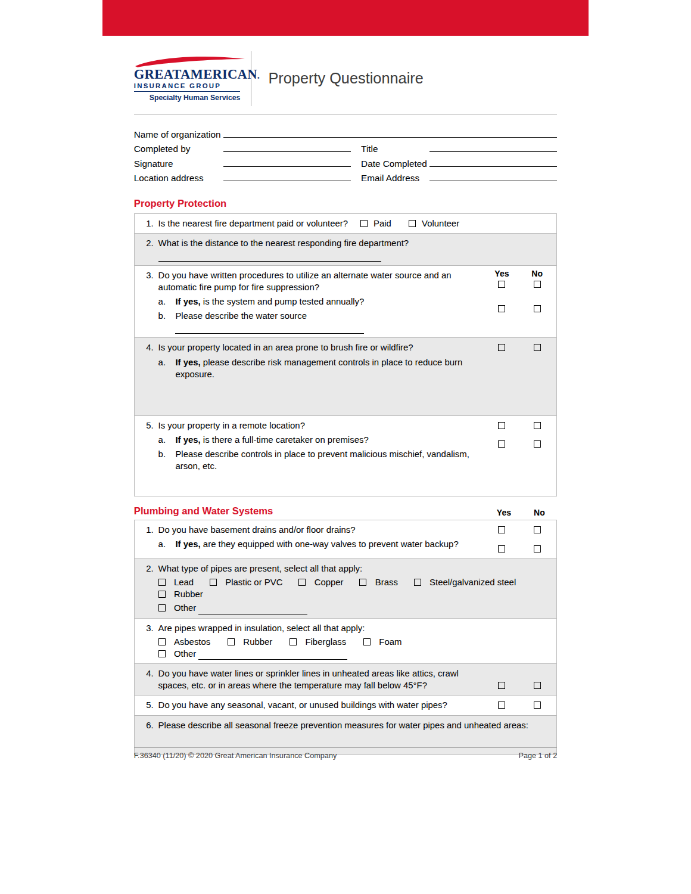GREATAMERICAN.
INSURANCE GROUP
Specialty Human Services
Property Questionnaire
| Name of organization | |
| Completed by | | Title | |
| Signature | | Date Completed | |
| Location address | | Email Address | |
Property Protection
| 1. | Is the nearest fire department paid or volunteer? Paid Volunteer |
| 2. | What is the distance to the nearest responding fire department? |
| 3. | Do you have written procedures to utilize an alternate water source and an automatic fire pump for fire suppression? a. If yes, is the system and pump tested annually? b. Please describe the water source | Yes | No |
| 4. | Is your property located in an area prone to brush fire or wildfire? a. If yes, please describe risk management controls in place to reduce burn exposure. | | |
| 5. | Is your property in a remote location? a. If yes, is there a full-time caretaker on premises? b. Please describe controls in place to prevent malicious mischief, vandalism, arson, etc. | | |
Plumbing and Water Systems
Yes
No
| 1. | Do you have basement drains and/or floor drains? a. If yes, are they equipped with one-way valves to prevent water backup? | | |
| 2. | What type of pipes are present, select all that apply: Lead Plastic or PVC Copper Brass Steel/galvanized steel Rubber Other |
| 3. | Are pipes wrapped in insulation, select all that apply: Asbestos Rubber Fiberglass Foam Other |
| 4. | Do you have water lines or sprinkler lines in unheated areas like attics, crawl spaces, etc. or in areas where the temperature may fall below 45°F? | | |
| 5. | Do you have any seasonal, vacant, or unused buildings with water pipes? | | |
| 6. | Please describe all seasonal freeze prevention measures for water pipes and unheated areas: |
F.36340 (11/20) © 2020 Great American Insurance Company
Page 1 of 2